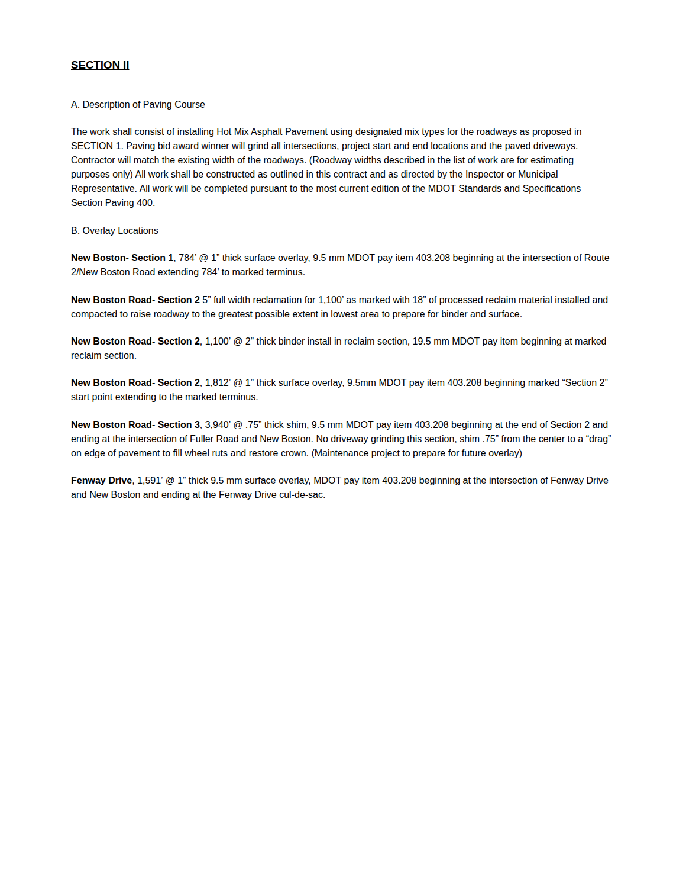SECTION II
A. Description of Paving Course
The work shall consist of installing Hot Mix Asphalt Pavement using designated mix types for the roadways as proposed in SECTION 1. Paving bid award winner will grind all intersections, project start and end locations and the paved driveways. Contractor will match the existing width of the roadways. (Roadway widths described in the list of work are for estimating purposes only) All work shall be constructed as outlined in this contract and as directed by the Inspector or Municipal Representative. All work will be completed pursuant to the most current edition of the MDOT Standards and Specifications Section Paving 400.
B. Overlay Locations
New Boston- Section 1, 784’ @ 1” thick surface overlay, 9.5 mm MDOT pay item 403.208 beginning at the intersection of Route 2/New Boston Road extending 784’ to marked terminus.
New Boston Road- Section 2 5” full width reclamation for 1,100’ as marked with 18” of processed reclaim material installed and compacted to raise roadway to the greatest possible extent in lowest area to prepare for binder and surface.
New Boston Road- Section 2, 1,100’ @ 2” thick binder install in reclaim section, 19.5 mm MDOT pay item beginning at marked reclaim section.
New Boston Road- Section 2, 1,812’ @ 1” thick surface overlay, 9.5mm MDOT pay item 403.208 beginning marked “Section 2” start point extending to the marked terminus.
New Boston Road- Section 3, 3,940’ @ .75” thick shim, 9.5 mm MDOT pay item 403.208 beginning at the end of Section 2 and ending at the intersection of Fuller Road and New Boston. No driveway grinding this section, shim .75” from the center to a “drag” on edge of pavement to fill wheel ruts and restore crown. (Maintenance project to prepare for future overlay)
Fenway Drive, 1,591’ @ 1” thick 9.5 mm surface overlay, MDOT pay item 403.208 beginning at the intersection of Fenway Drive and New Boston and ending at the Fenway Drive cul-de-sac.